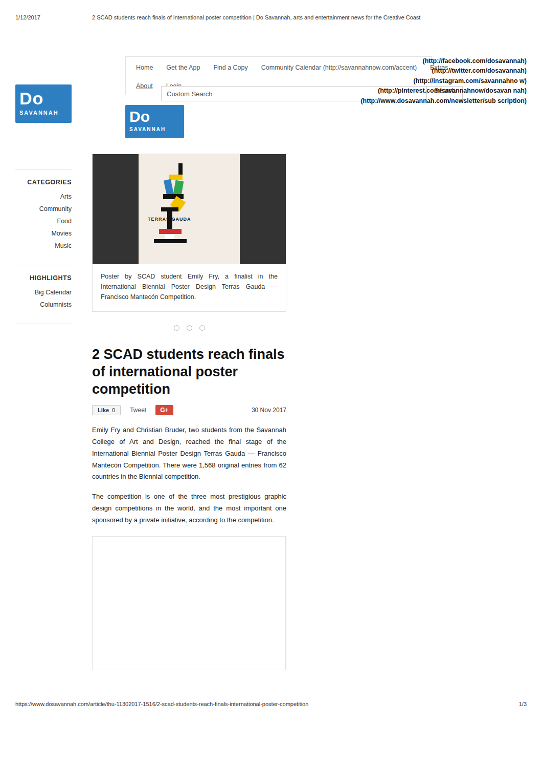1/12/2017 2 SCAD students reach finals of international poster competition | Do Savannah, arts and entertainment news for the Creative Coast
Do
SAVANNAH
Home Get the App Find a Copy Community Calendar (http://savannahnow.com/accent) Extras
About Login
Custom Search
Search
(http://facebook.com/dosavannah) (http://twitter.com/dosavannah) (http://instagram.com/savannahno w) (http://pinterest.com/savannahnow/dosavan nah) (http://www.dosavannah.com/newsletter/sub scription)
Do
SAVANNAH
Categories
Arts
Community
Food
Movies
Music
Highlights
Big Calendar
Columnists
TERRAS GAUDA
Poster by SCAD student Emily Fry, a finalist in the International Biennial Poster Design Terras Gauda — Francisco Mantecón Competition.
2 SCAD students reach finals of international poster competition
Like 0 Tweet G+ 30 Nov 2017
Emily Fry and Christian Bruder, two students from the Savannah College of Art and Design, reached the final stage of the International Biennial Poster Design Terras Gauda — Francisco Mantecón Competition. There were 1,568 original entries from 62 countries in the Biennial competition.
The competition is one of the three most prestigious graphic design competitions in the world, and the most important one sponsored by a private initiative, according to the competition.
https://www.dosavannah.com/article/thu-11302017-1516/2-scad-students-reach-finals-international-poster-competition 1/3